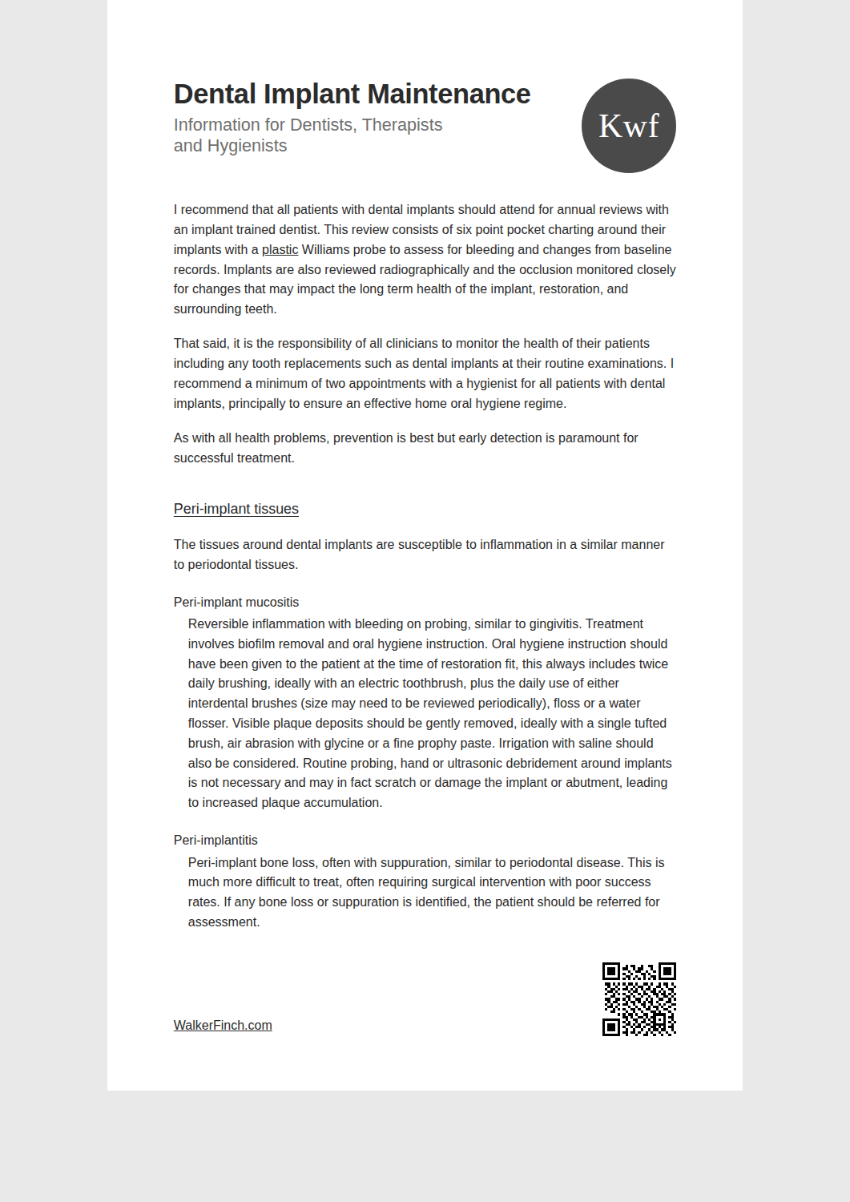Dental Implant Maintenance
Information for Dentists, Therapists
and Hygienists
Kwf
I recommend that all patients with dental implants should attend for annual reviews with an implant trained dentist. This review consists of six point pocket charting around their implants with a plastic Williams probe to assess for bleeding and changes from baseline records. Implants are also reviewed radiographically and the occlusion monitored closely for changes that may impact the long term health of the implant, restoration, and surrounding teeth.
That said, it is the responsibility of all clinicians to monitor the health of their patients including any tooth replacements such as dental implants at their routine examinations. I recommend a minimum of two appointments with a hygienist for all patients with dental implants, principally to ensure an effective home oral hygiene regime.
As with all health problems, prevention is best but early detection is paramount for successful treatment.
Peri-implant tissues
The tissues around dental implants are susceptible to inflammation in a similar manner to periodontal tissues.
Peri-implant mucositis
Reversible inflammation with bleeding on probing, similar to gingivitis. Treatment involves biofilm removal and oral hygiene instruction. Oral hygiene instruction should have been given to the patient at the time of restoration fit, this always includes twice daily brushing, ideally with an electric toothbrush, plus the daily use of either interdental brushes (size may need to be reviewed periodically), floss or a water flosser. Visible plaque deposits should be gently removed, ideally with a single tufted brush, air abrasion with glycine or a fine prophy paste. Irrigation with saline should also be considered. Routine probing, hand or ultrasonic debridement around implants is not necessary and may in fact scratch or damage the implant or abutment, leading to increased plaque accumulation.
Peri-implantitis
Peri-implant bone loss, often with suppuration, similar to periodontal disease. This is much more difficult to treat, often requiring surgical intervention with poor success rates. If any bone loss or suppuration is identified, the patient should be referred for assessment.
WalkerFinch.com